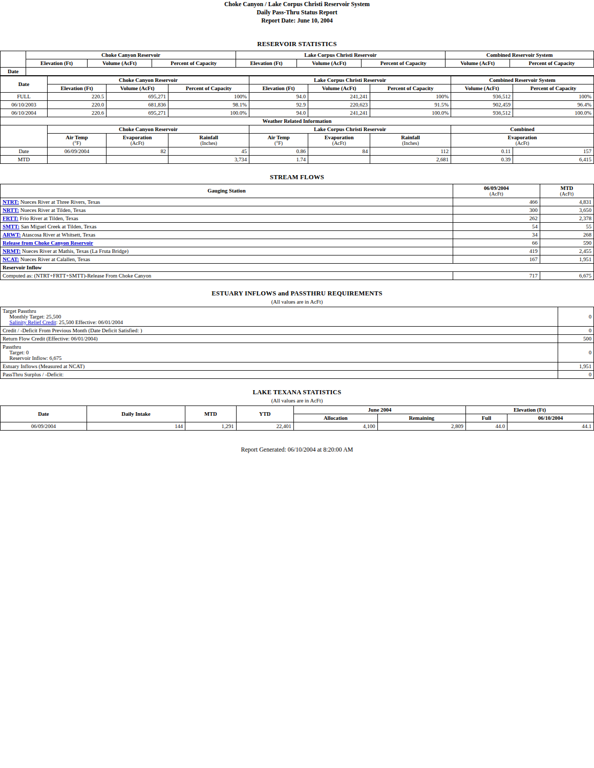Choke Canyon / Lake Corpus Christi Reservoir System
Daily Pass-Thru Status Report
Report Date: June 10, 2004
RESERVOIR STATISTICS
| | Choke Canyon Reservoir | Lake Corpus Christi Reservoir | Combined Reservoir System |
| --- | --- | --- | --- |
| Elevation (Ft) | Volume (AcFt) | Percent of Capacity | Elevation (Ft) | Volume (AcFt) | Percent of Capacity | Volume (AcFt) | Percent of Capacity |
| Date | |
| Date | Choke Canyon Reservoir | Lake Corpus Christi Reservoir | Combined Reservoir System |
| --- | --- | --- | --- |
| Elevation (Ft) | Volume (AcFt) | Percent of Capacity | Elevation (Ft) | Volume (AcFt) | Percent of Capacity | Volume (AcFt) | Percent of Capacity |
| FULL | 220.5 | 695,271 | 100% | 94.0 | 241,241 | 100% | 936,512 | 100% |
| 06/10/2003 | 220.0 | 681,836 | 98.1% | 92.9 | 220,623 | 91.5% | 902,459 | 96.4% |
| 06/10/2004 | 220.6 | 695,271 | 100.0% | 94.0 | 241,241 | 100.0% | 936,512 | 100.0% |
| Weather Related Information |
| | Choke Canyon Reservoir | Lake Corpus Christi Reservoir | Combined |
| Air Temp (°F) | Evaporation (AcFt) | Rainfall (Inches) | Air Temp (°F) | Evaporation (AcFt) | Rainfall (Inches) | Evaporation (AcFt) |
| Date | 06/09/2004 | 82 | 45 | 0.86 | 84 | 112 | 0.11 | 157 |
| MTD | | | 3,734 | 1.74 | | 2,681 | 0.39 | 6,415 |
STREAM FLOWS
| Gauging Station | 06/09/2004 (AcFt) | MTD (AcFt) |
| --- | --- | --- |
| NTRT: Nueces River at Three Rivers, Texas | 466 | 4,831 |
| NRTT: Nueces River at Tilden, Texas | 300 | 3,650 |
| FRTT: Frio River at Tilden, Texas | 262 | 2,378 |
| SMTT: San Miguel Creek at Tilden, Texas | 54 | 55 |
| ARWT: Atascosa River at Whitsett, Texas | 34 | 268 |
| Release from Choke Canyon Reservoir | 66 | 590 |
| NRMT: Nueces River at Mathis, Texas (La Fruta Bridge) | 419 | 2,455 |
| NCAT: Nueces River at Calallen, Texas | 167 | 1,951 |
| Reservoir Inflow |
| Computed as: (NTRT+FRTT+SMTT)-Release From Choke Canyon | 717 | 6,675 |
ESTUARY INFLOWS and PASSTHRU REQUIREMENTS
(All values are in AcFt)
| Target Passthru Monthly Target: 25,500 Salinity Relief Credit : 25,500 Effective: 06/01/2004 | 0 |
| Credit / -Deficit From Previous Month (Date Deficit Satisfied: ) | 0 |
| Return Flow Credit (Effective: 06/01/2004) | 500 |
| Passthru Target: 0 Reservoir Inflow: 6,675 | 0 |
| Estuary Inflows (Measured at NCAT) | 1,951 |
| PassThru Surplus / -Deficit: | 0 |
LAKE TEXANA STATISTICS
(All values are in AcFt)
| Date | Daily Intake | MTD | YTD | June 2004 | Elevation (Ft) |
| --- | --- | --- | --- | --- | --- |
| Allocation | Remaining | Full | 06/10/2004 |
| 06/09/2004 | 144 | 1,291 | 22,401 | 4,100 | 2,809 | 44.0 | 44.1 |
Report Generated: 06/10/2004 at 8:20:00 AM